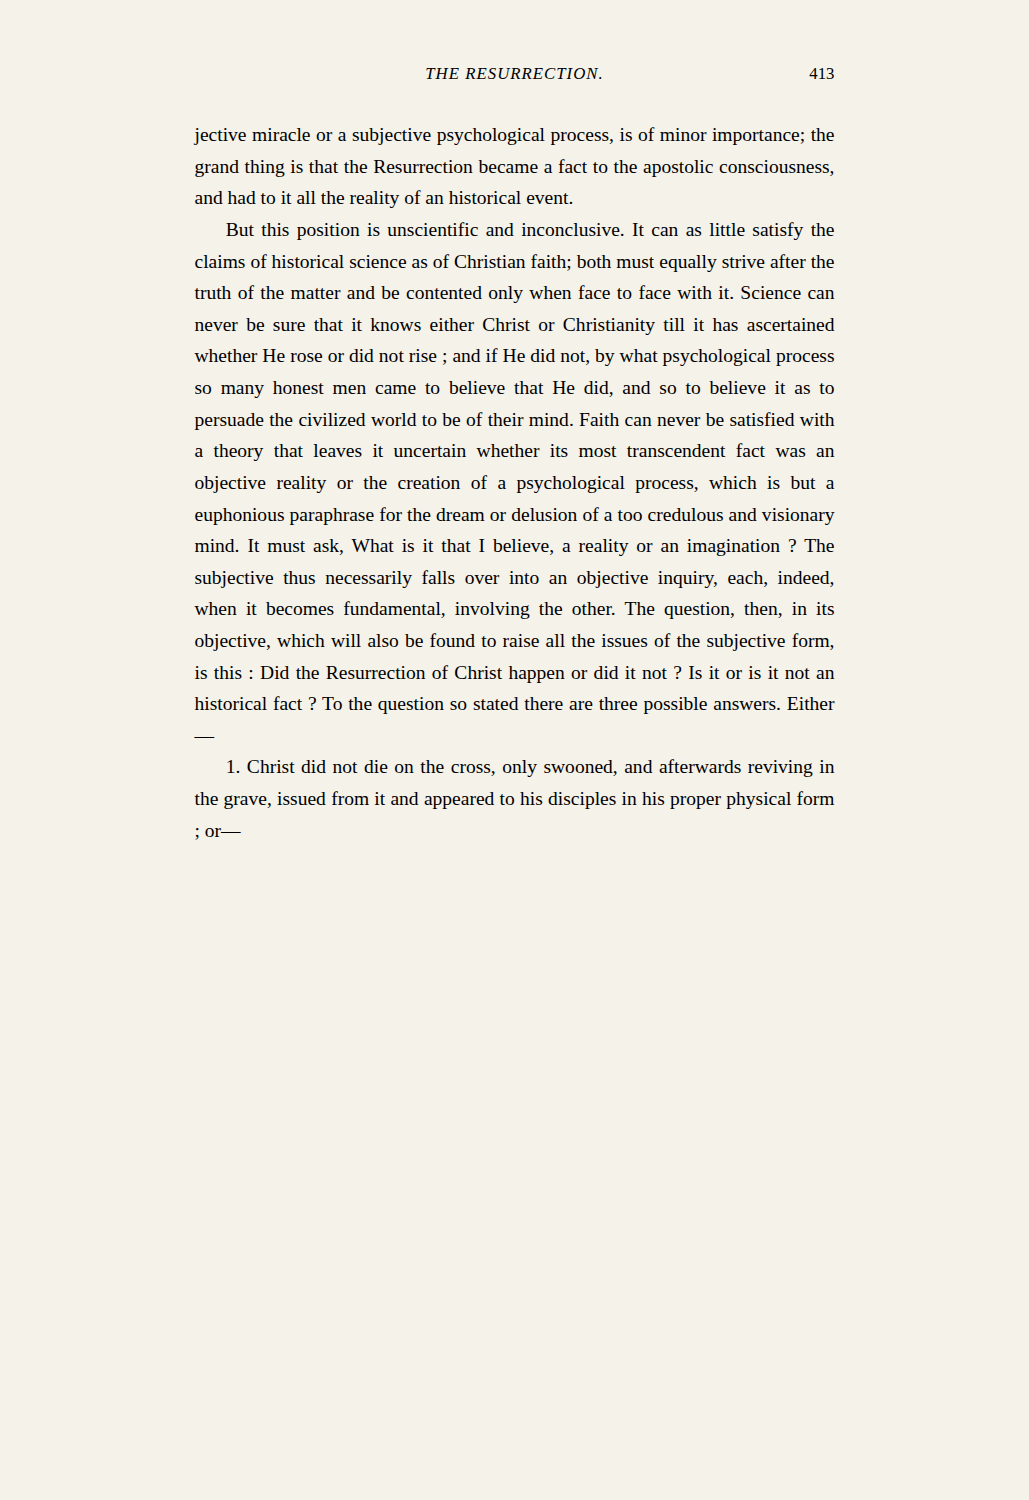THE RESURRECTION. 413
jective miracle or a subjective psychological process, is of minor importance; the grand thing is that the Resurrection became a fact to the apostolic consciousness, and had to it all the reality of an historical event.
But this position is unscientific and inconclusive. It can as little satisfy the claims of historical science as of Christian faith; both must equally strive after the truth of the matter and be contented only when face to face with it. Science can never be sure that it knows either Christ or Christianity till it has ascertained whether He rose or did not rise ; and if He did not, by what psychological process so many honest men came to believe that He did, and so to believe it as to persuade the civilized world to be of their mind. Faith can never be satisfied with a theory that leaves it uncertain whether its most transcendent fact was an objective reality or the creation of a psychological process, which is but a euphonious paraphrase for the dream or delusion of a too credulous and visionary mind. It must ask, What is it that I believe, a reality or an imagination ? The subjective thus necessarily falls over into an objective inquiry, each, indeed, when it becomes fundamental, involving the other. The question, then, in its objective, which will also be found to raise all the issues of the subjective form, is this : Did the Resurrection of Christ happen or did it not ? Is it or is it not an historical fact ? To the question so stated there are three possible answers. Either—
1. Christ did not die on the cross, only swooned, and afterwards reviving in the grave, issued from it and appeared to his disciples in his proper physical form ; or—